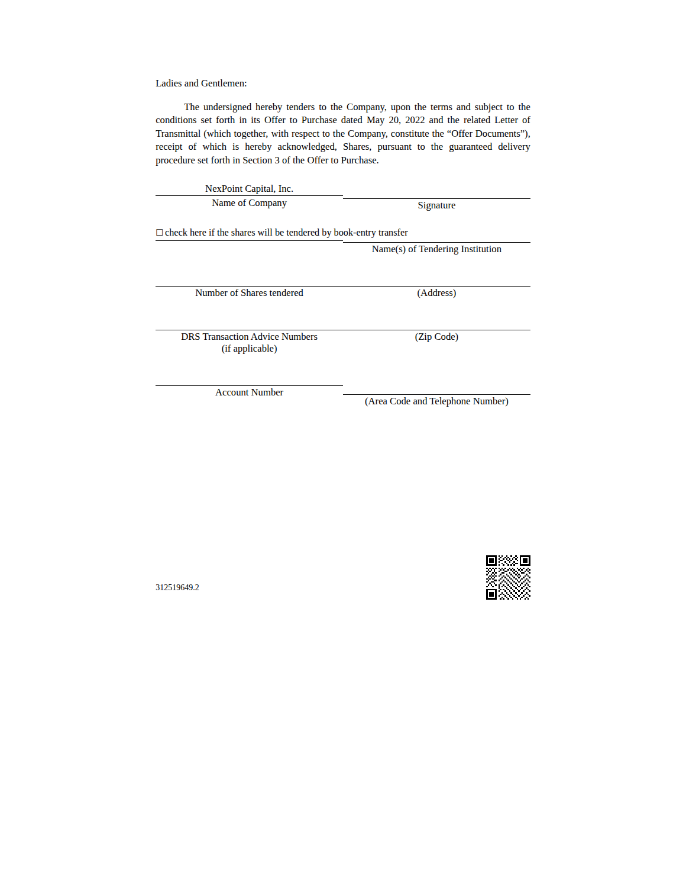Ladies and Gentlemen:
The undersigned hereby tenders to the Company, upon the terms and subject to the conditions set forth in its Offer to Purchase dated May 20, 2022 and the related Letter of Transmittal (which together, with respect to the Company, constitute the “Offer Documents”), receipt of which is hereby acknowledged, Shares, pursuant to the guaranteed delivery procedure set forth in Section 3 of the Offer to Purchase.
| NexPoint Capital, Inc. Name of Company | Signature |
| ☐ check here if the shares will be tendered by book-entry transfer | Name(s) of Tendering Institution |
| Number of Shares tendered | (Address) |
| DRS Transaction Advice Numbers (if applicable) | (Zip Code) |
| Account Number | (Area Code and Telephone Number) |
312519649.2